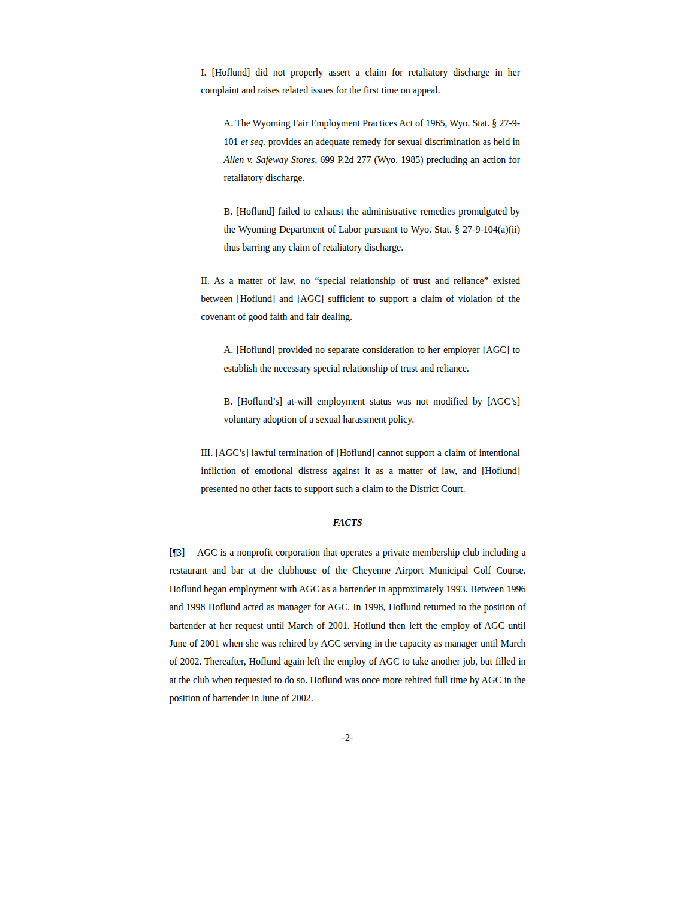I. [Hoflund] did not properly assert a claim for retaliatory discharge in her complaint and raises related issues for the first time on appeal.
A. The Wyoming Fair Employment Practices Act of 1965, Wyo. Stat. § 27-9-101 et seq. provides an adequate remedy for sexual discrimination as held in Allen v. Safeway Stores, 699 P.2d 277 (Wyo. 1985) precluding an action for retaliatory discharge.
B. [Hoflund] failed to exhaust the administrative remedies promulgated by the Wyoming Department of Labor pursuant to Wyo. Stat. § 27-9-104(a)(ii) thus barring any claim of retaliatory discharge.
II. As a matter of law, no “special relationship of trust and reliance” existed between [Hoflund] and [AGC] sufficient to support a claim of violation of the covenant of good faith and fair dealing.
A. [Hoflund] provided no separate consideration to her employer [AGC] to establish the necessary special relationship of trust and reliance.
B. [Hoflund’s] at-will employment status was not modified by [AGC’s] voluntary adoption of a sexual harassment policy.
III. [AGC’s] lawful termination of [Hoflund] cannot support a claim of intentional infliction of emotional distress against it as a matter of law, and [Hoflund] presented no other facts to support such a claim to the District Court.
FACTS
[¶3] AGC is a nonprofit corporation that operates a private membership club including a restaurant and bar at the clubhouse of the Cheyenne Airport Municipal Golf Course. Hoflund began employment with AGC as a bartender in approximately 1993. Between 1996 and 1998 Hoflund acted as manager for AGC. In 1998, Hoflund returned to the position of bartender at her request until March of 2001. Hoflund then left the employ of AGC until June of 2001 when she was rehired by AGC serving in the capacity as manager until March of 2002. Thereafter, Hoflund again left the employ of AGC to take another job, but filled in at the club when requested to do so. Hoflund was once more rehired full time by AGC in the position of bartender in June of 2002.
-2-